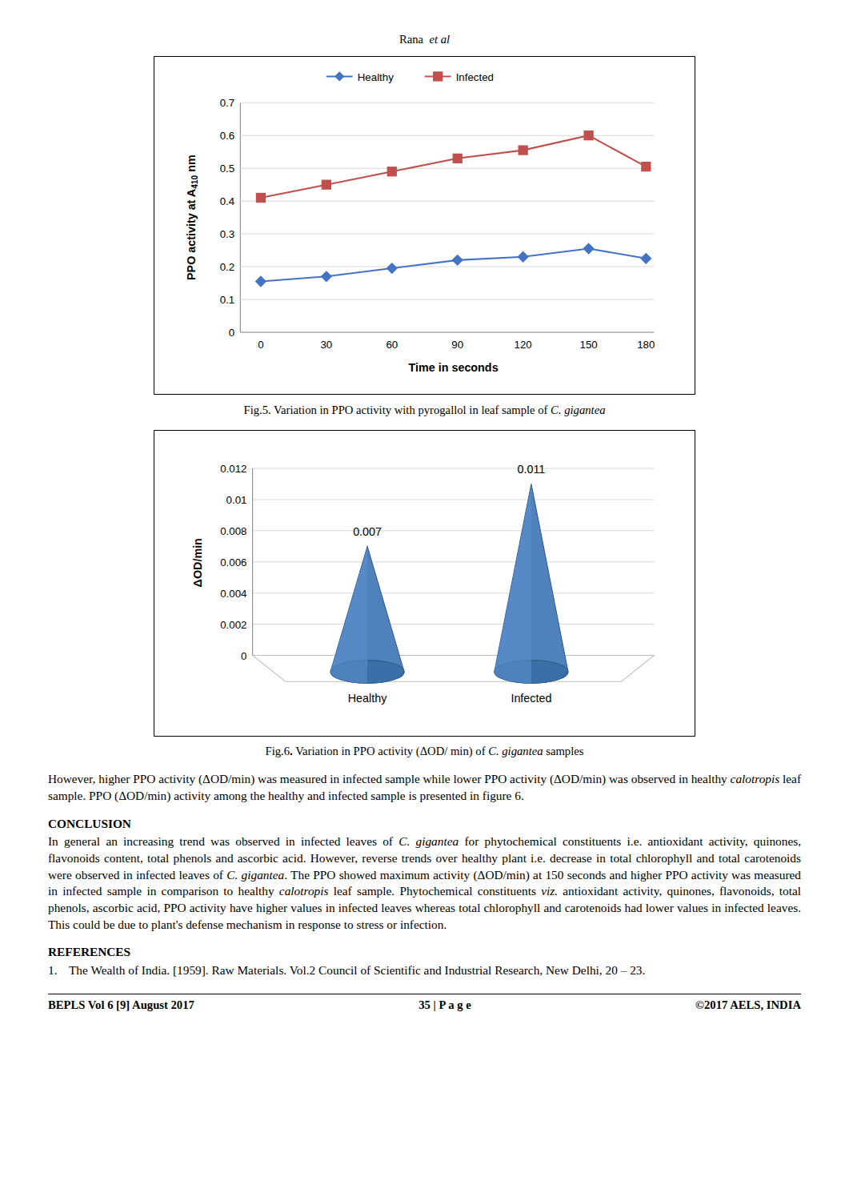Rana et al
Healthy Infected 0.7 0.6 0.5 0.4 0.3 0.2 0.1 0 0 30 60 90 120 150 180 Time in seconds PPO activity at A410 nm
Fig.5. Variation in PPO activity with pyrogallol in leaf sample of C. gigantea
0.012 0.01 0.008 0.006 0.004 0.002 0 ΔOD/min 0.007 0.011 Healthy Infected
Fig.6. Variation in PPO activity (ΔOD/ min) of C. gigantea samples
However, higher PPO activity (ΔOD/min) was measured in infected sample while lower PPO activity (ΔOD/min) was observed in healthy calotropis leaf sample. PPO (ΔOD/min) activity among the healthy and infected sample is presented in figure 6.
Conclusion
In general an increasing trend was observed in infected leaves of C. gigantea for phytochemical constituents i.e. antioxidant activity, quinones, flavonoids content, total phenols and ascorbic acid. However, reverse trends over healthy plant i.e. decrease in total chlorophyll and total carotenoids were observed in infected leaves of C. gigantea. The PPO showed maximum activity (ΔOD/min) at 150 seconds and higher PPO activity was measured in infected sample in comparison to healthy calotropis leaf sample. Phytochemical constituents viz. antioxidant activity, quinones, flavonoids, total phenols, ascorbic acid, PPO activity have higher values in infected leaves whereas total chlorophyll and carotenoids had lower values in infected leaves. This could be due to plant's defense mechanism in response to stress or infection.
References
1. The Wealth of India. [1959]. Raw Materials. Vol.2 Council of Scientific and Industrial Research, New Delhi, 20 – 23.
BEPLS Vol 6 [9] August 2017
35 | P a g e
©2017 AELS, INDIA